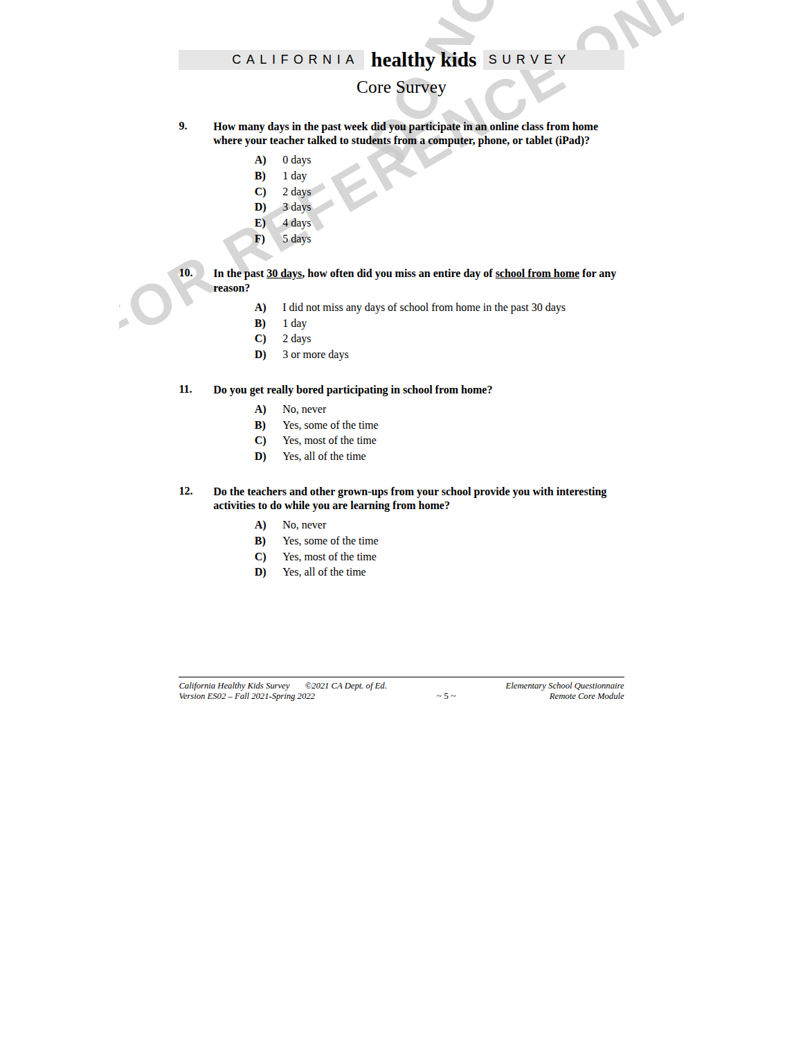FOR REFERENCE ONLY
DO NOT COPY
CALIFORNIA
healthy kids
SURVEY
Core Survey
9.
How many days in the past week did you participate in an online class from home where your teacher talked to students from a computer, phone, or tablet (iPad)?
A) 0 days
B) 1 day
C) 2 days
D) 3 days
E) 4 days
F) 5 days
10.
In the past 30 days, how often did you miss an entire day of school from home for any reason?
A) I did not miss any days of school from home in the past 30 days
B) 1 day
C) 2 days
D) 3 or more days
11.
Do you get really bored participating in school from home?
A) No, never
B) Yes, some of the time
C) Yes, most of the time
D) Yes, all of the time
12.
Do the teachers and other grown-ups from your school provide you with interesting activities to do while you are learning from home?
A) No, never
B) Yes, some of the time
C) Yes, most of the time
D) Yes, all of the time
California Healthy Kids Survey ©2021 CA Dept. of Ed.
Version ES02 – Fall 2021-Spring 2022
~ 5 ~
Elementary School Questionnaire
Remote Core Module